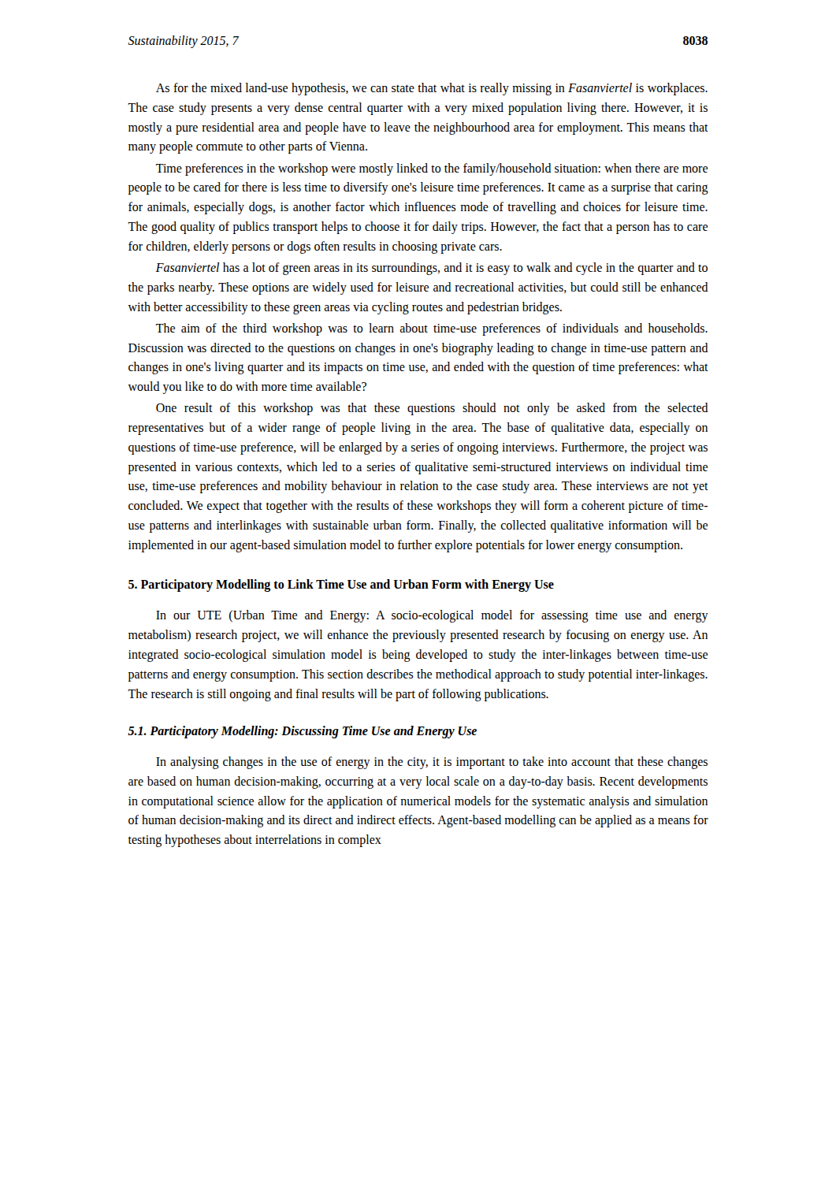Sustainability 2015, 7 8038
As for the mixed land-use hypothesis, we can state that what is really missing in Fasanviertel is workplaces. The case study presents a very dense central quarter with a very mixed population living there. However, it is mostly a pure residential area and people have to leave the neighbourhood area for employment. This means that many people commute to other parts of Vienna.
Time preferences in the workshop were mostly linked to the family/household situation: when there are more people to be cared for there is less time to diversify one's leisure time preferences. It came as a surprise that caring for animals, especially dogs, is another factor which influences mode of travelling and choices for leisure time. The good quality of publics transport helps to choose it for daily trips. However, the fact that a person has to care for children, elderly persons or dogs often results in choosing private cars.
Fasanviertel has a lot of green areas in its surroundings, and it is easy to walk and cycle in the quarter and to the parks nearby. These options are widely used for leisure and recreational activities, but could still be enhanced with better accessibility to these green areas via cycling routes and pedestrian bridges.
The aim of the third workshop was to learn about time-use preferences of individuals and households. Discussion was directed to the questions on changes in one's biography leading to change in time-use pattern and changes in one's living quarter and its impacts on time use, and ended with the question of time preferences: what would you like to do with more time available?
One result of this workshop was that these questions should not only be asked from the selected representatives but of a wider range of people living in the area. The base of qualitative data, especially on questions of time-use preference, will be enlarged by a series of ongoing interviews. Furthermore, the project was presented in various contexts, which led to a series of qualitative semi-structured interviews on individual time use, time-use preferences and mobility behaviour in relation to the case study area. These interviews are not yet concluded. We expect that together with the results of these workshops they will form a coherent picture of time-use patterns and interlinkages with sustainable urban form. Finally, the collected qualitative information will be implemented in our agent-based simulation model to further explore potentials for lower energy consumption.
5. Participatory Modelling to Link Time Use and Urban Form with Energy Use
In our UTE (Urban Time and Energy: A socio-ecological model for assessing time use and energy metabolism) research project, we will enhance the previously presented research by focusing on energy use. An integrated socio-ecological simulation model is being developed to study the inter-linkages between time-use patterns and energy consumption. This section describes the methodical approach to study potential inter-linkages. The research is still ongoing and final results will be part of following publications.
5.1. Participatory Modelling: Discussing Time Use and Energy Use
In analysing changes in the use of energy in the city, it is important to take into account that these changes are based on human decision-making, occurring at a very local scale on a day-to-day basis. Recent developments in computational science allow for the application of numerical models for the systematic analysis and simulation of human decision-making and its direct and indirect effects. Agent-based modelling can be applied as a means for testing hypotheses about interrelations in complex